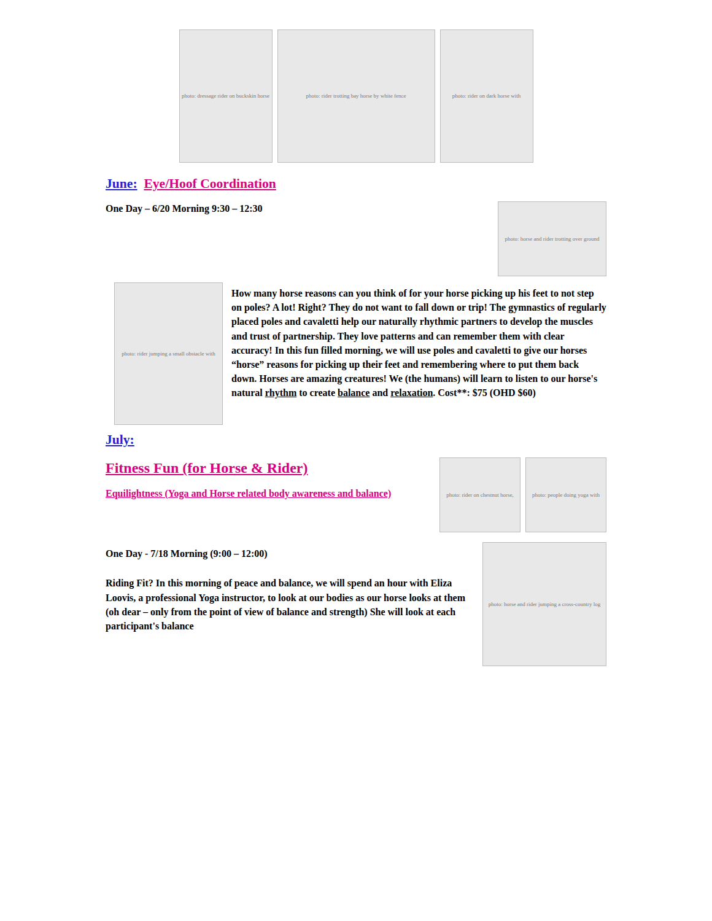photo: dressage rider on buckskin horse photo: rider trotting bay horse by white fence (EquineEventPhoto.com) photo: rider on dark horse with mountains behind
June: Eye/Hoof Coordination
photo: horse and rider trotting over ground poles in arena
One Day – 6/20 Morning 9:30 – 12:30
photo: rider jumping a small obstacle with barrels
How many horse reasons can you think of for your horse picking up his feet to not step on poles? A lot! Right? They do not want to fall down or trip! The gymnastics of regularly placed poles and cavaletti help our naturally rhythmic partners to develop the muscles and trust of partnership. They love patterns and can remember them with clear accuracy! In this fun filled morning, we will use poles and cavaletti to give our horses “horse” reasons for picking up their feet and remembering where to put them back down. Horses are amazing creatures! We (the humans) will learn to listen to our horse's natural rhythm to create balance and relaxation. Cost**: $75 (OHD $60)
July:
photo: rider on chestnut horse, mountains photo: people doing yoga with exercise balls
Fitness Fun (for Horse & Rider)
Equilightness (Yoga and Horse related body awareness and balance)
photo: horse and rider jumping a cross-country log fence (Trish Stage Photography / Tair Van Winkle)
One Day - 7/18 Morning (9:00 – 12:00)
Riding Fit? In this morning of peace and balance, we will spend an hour with Eliza Loovis, a professional Yoga instructor, to look at our bodies as our horse looks at them (oh dear – only from the point of view of balance and strength) She will look at each participant's balance